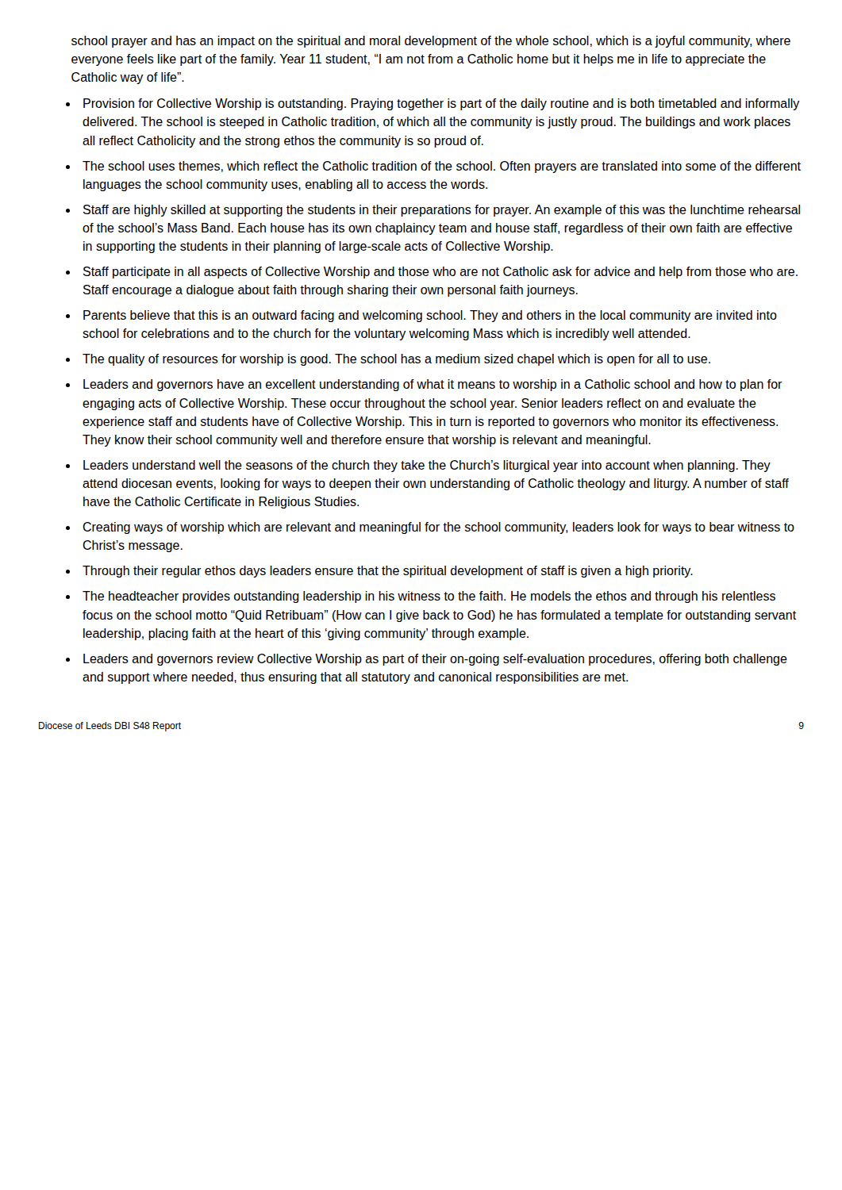school prayer and has an impact on the spiritual and moral development of the whole school, which is a joyful community, where everyone feels like part of the family. Year 11 student, “I am not from a Catholic home but it helps me in life to appreciate the Catholic way of life”.
Provision for Collective Worship is outstanding. Praying together is part of the daily routine and is both timetabled and informally delivered. The school is steeped in Catholic tradition, of which all the community is justly proud. The buildings and work places all reflect Catholicity and the strong ethos the community is so proud of.
The school uses themes, which reflect the Catholic tradition of the school. Often prayers are translated into some of the different languages the school community uses, enabling all to access the words.
Staff are highly skilled at supporting the students in their preparations for prayer. An example of this was the lunchtime rehearsal of the school’s Mass Band. Each house has its own chaplaincy team and house staff, regardless of their own faith are effective in supporting the students in their planning of large-scale acts of Collective Worship.
Staff participate in all aspects of Collective Worship and those who are not Catholic ask for advice and help from those who are. Staff encourage a dialogue about faith through sharing their own personal faith journeys.
Parents believe that this is an outward facing and welcoming school. They and others in the local community are invited into school for celebrations and to the church for the voluntary welcoming Mass which is incredibly well attended.
The quality of resources for worship is good. The school has a medium sized chapel which is open for all to use.
Leaders and governors have an excellent understanding of what it means to worship in a Catholic school and how to plan for engaging acts of Collective Worship. These occur throughout the school year. Senior leaders reflect on and evaluate the experience staff and students have of Collective Worship. This in turn is reported to governors who monitor its effectiveness. They know their school community well and therefore ensure that worship is relevant and meaningful.
Leaders understand well the seasons of the church they take the Church’s liturgical year into account when planning. They attend diocesan events, looking for ways to deepen their own understanding of Catholic theology and liturgy. A number of staff have the Catholic Certificate in Religious Studies.
Creating ways of worship which are relevant and meaningful for the school community, leaders look for ways to bear witness to Christ’s message.
Through their regular ethos days leaders ensure that the spiritual development of staff is given a high priority.
The headteacher provides outstanding leadership in his witness to the faith. He models the ethos and through his relentless focus on the school motto “Quid Retribuam” (How can I give back to God) he has formulated a template for outstanding servant leadership, placing faith at the heart of this ‘giving community’ through example.
Leaders and governors review Collective Worship as part of their on-going self-evaluation procedures, offering both challenge and support where needed, thus ensuring that all statutory and canonical responsibilities are met.
Diocese of Leeds DBI S48 Report 9